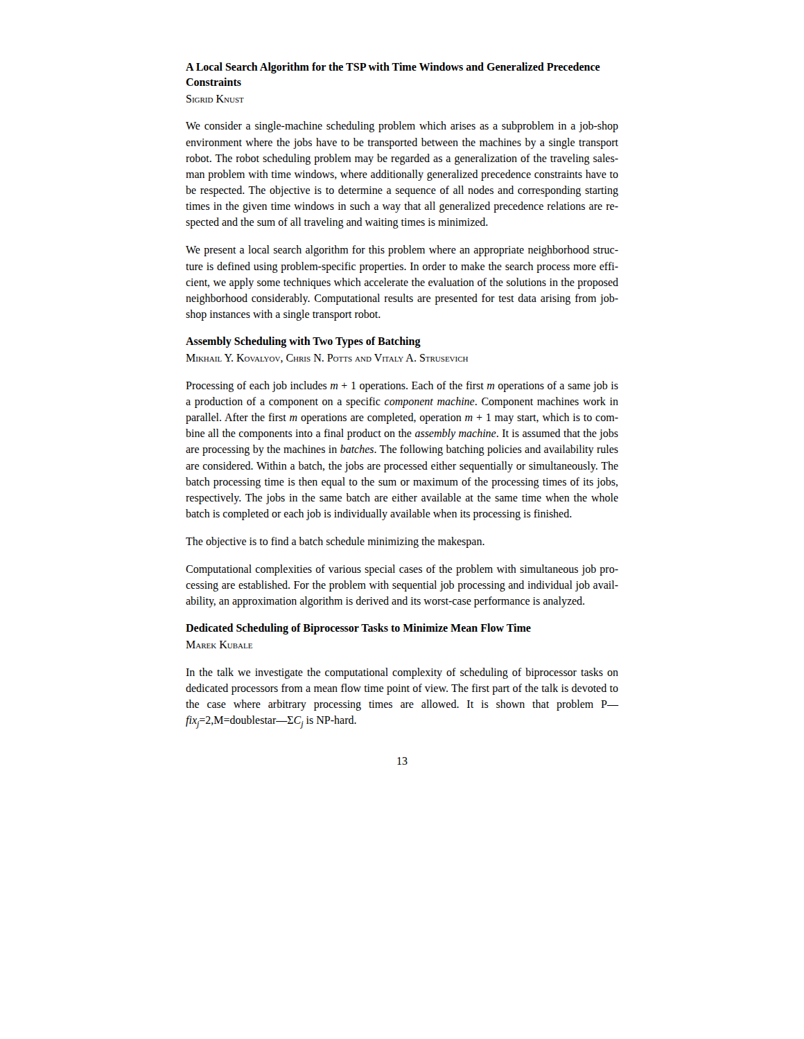A Local Search Algorithm for the TSP with Time Windows and Generalized Precedence Constraints
Sigrid Knust
We consider a single-machine scheduling problem which arises as a subproblem in a job-shop environment where the jobs have to be transported between the machines by a single transport robot. The robot scheduling problem may be regarded as a generalization of the traveling salesman problem with time windows, where additionally generalized precedence constraints have to be respected. The objective is to determine a sequence of all nodes and corresponding starting times in the given time windows in such a way that all generalized precedence relations are respected and the sum of all traveling and waiting times is minimized.
We present a local search algorithm for this problem where an appropriate neighborhood structure is defined using problem-specific properties. In order to make the search process more efficient, we apply some techniques which accelerate the evaluation of the solutions in the proposed neighborhood considerably. Computational results are presented for test data arising from job-shop instances with a single transport robot.
Assembly Scheduling with Two Types of Batching
Mikhail Y. Kovalyov, Chris N. Potts and Vitaly A. Strusevich
Processing of each job includes m + 1 operations. Each of the first m operations of a same job is a production of a component on a specific component machine. Component machines work in parallel. After the first m operations are completed, operation m + 1 may start, which is to combine all the components into a final product on the assembly machine. It is assumed that the jobs are processing by the machines in batches. The following batching policies and availability rules are considered. Within a batch, the jobs are processed either sequentially or simultaneously. The batch processing time is then equal to the sum or maximum of the processing times of its jobs, respectively. The jobs in the same batch are either available at the same time when the whole batch is completed or each job is individually available when its processing is finished.
The objective is to find a batch schedule minimizing the makespan.
Computational complexities of various special cases of the problem with simultaneous job processing are established. For the problem with sequential job processing and individual job availability, an approximation algorithm is derived and its worst-case performance is analyzed.
Dedicated Scheduling of Biprocessor Tasks to Minimize Mean Flow Time
Marek Kubale
In the talk we investigate the computational complexity of scheduling of biprocessor tasks on dedicated processors from a mean flow time point of view. The first part of the talk is devoted to the case where arbitrary processing times are allowed. It is shown that problem P—fixj=2,M=doublestar—ΣCj is NP-hard.
13